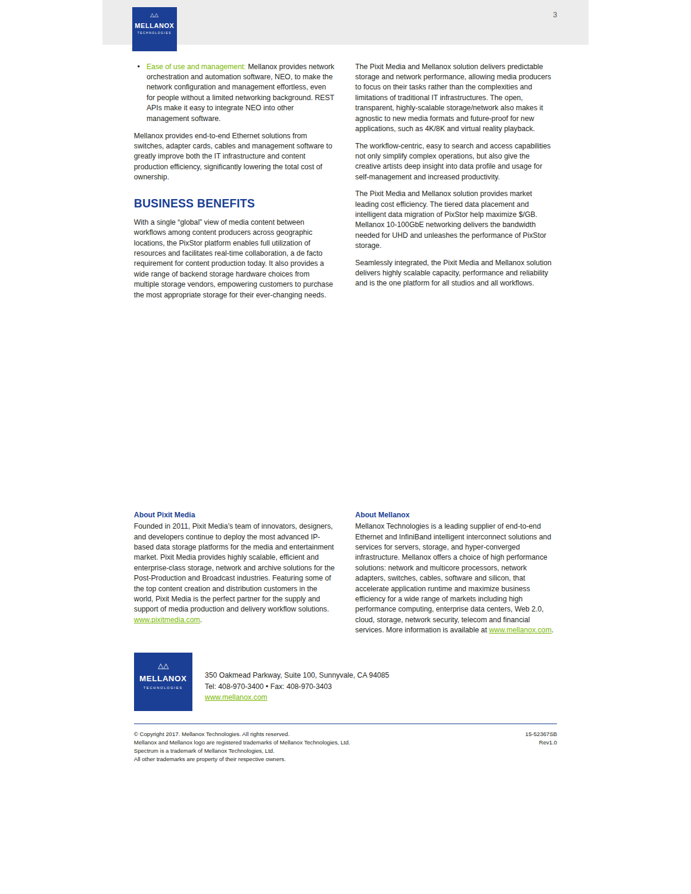△△
MELLANOX
TECHNOLOGIES
3
Ease of use and management: Mellanox provides network orchestration and automation software, NEO, to make the network configuration and management effortless, even for people without a limited networking background. REST APIs make it easy to integrate NEO into other management software.
Mellanox provides end-to-end Ethernet solutions from switches, adapter cards, cables and management software to greatly improve both the IT infrastructure and content production efficiency, significantly lowering the total cost of ownership.
Business Benefits
With a single “global” view of media content between workflows among content producers across geographic locations, the PixStor platform enables full utilization of resources and facilitates real-time collaboration, a de facto requirement for content production today. It also provides a wide range of backend storage hardware choices from multiple storage vendors, empowering customers to purchase the most appropriate storage for their ever-changing needs.
The Pixit Media and Mellanox solution delivers predictable storage and network performance, allowing media producers to focus on their tasks rather than the complexities and limitations of traditional IT infrastructures. The open, transparent, highly-scalable storage/network also makes it agnostic to new media formats and future-proof for new applications, such as 4K/8K and virtual reality playback.
The workflow-centric, easy to search and access capabilities not only simplify complex operations, but also give the creative artists deep insight into data profile and usage for self-management and increased productivity.
The Pixit Media and Mellanox solution provides market leading cost efficiency. The tiered data placement and intelligent data migration of PixStor help maximize $/GB. Mellanox 10-100GbE networking delivers the bandwidth needed for UHD and unleashes the performance of PixStor storage.
Seamlessly integrated, the Pixit Media and Mellanox solution delivers highly scalable capacity, performance and reliability and is the one platform for all studios and all workflows.
About Pixit Media
Founded in 2011, Pixit Media’s team of innovators, designers, and developers continue to deploy the most advanced IP-based data storage platforms for the media and entertainment market. Pixit Media provides highly scalable, efficient and enterprise-class storage, network and archive solutions for the Post-Production and Broadcast industries. Featuring some of the top content creation and distribution customers in the world, Pixit Media is the perfect partner for the supply and support of media production and delivery workflow solutions. www.pixitmedia.com.
About Mellanox
Mellanox Technologies is a leading supplier of end-to-end Ethernet and InfiniBand intelligent interconnect solutions and services for servers, storage, and hyper-converged infrastructure. Mellanox offers a choice of high performance solutions: network and multicore processors, network adapters, switches, cables, software and silicon, that accelerate application runtime and maximize business efficiency for a wide range of markets including high performance computing, enterprise data centers, Web 2.0, cloud, storage, network security, telecom and financial services. More information is available at www.mellanox.com.
△△
MELLANOX
TECHNOLOGIES
350 Oakmead Parkway, Suite 100, Sunnyvale, CA 94085
Tel: 408-970-3400 • Fax: 408-970-3403
www.mellanox.com
© Copyright 2017. Mellanox Technologies. All rights reserved.
Mellanox and Mellanox logo are registered trademarks of Mellanox Technologies, Ltd.
Spectrum is a trademark of Mellanox Technologies, Ltd.
All other trademarks are property of their respective owners.
15-52367SB
Rev1.0